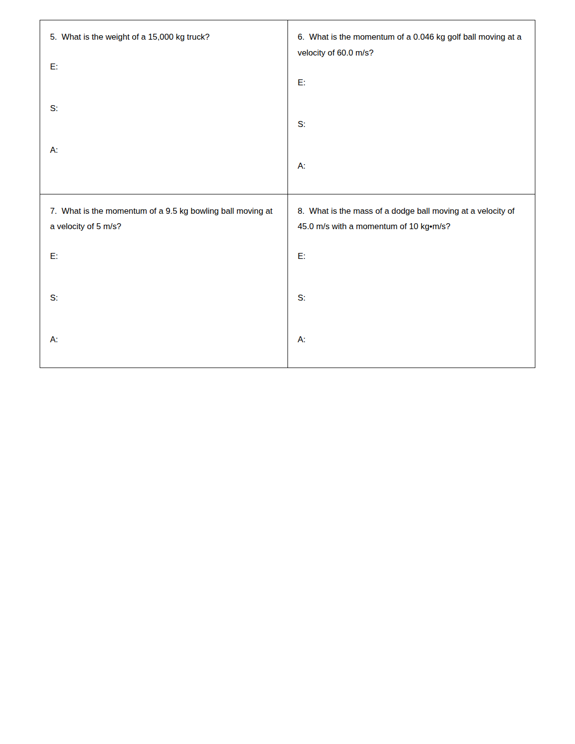| 5. What is the weight of a 15,000 kg truck? E: S: A: | 6. What is the momentum of a 0.046 kg golf ball moving at a velocity of 60.0 m/s? E: S: A: |
| 7. What is the momentum of a 9.5 kg bowling ball moving at a velocity of 5 m/s? E: S: A: | 8. What is the mass of a dodge ball moving at a velocity of 45.0 m/s with a momentum of 10 kg•m/s? E: S: A: |